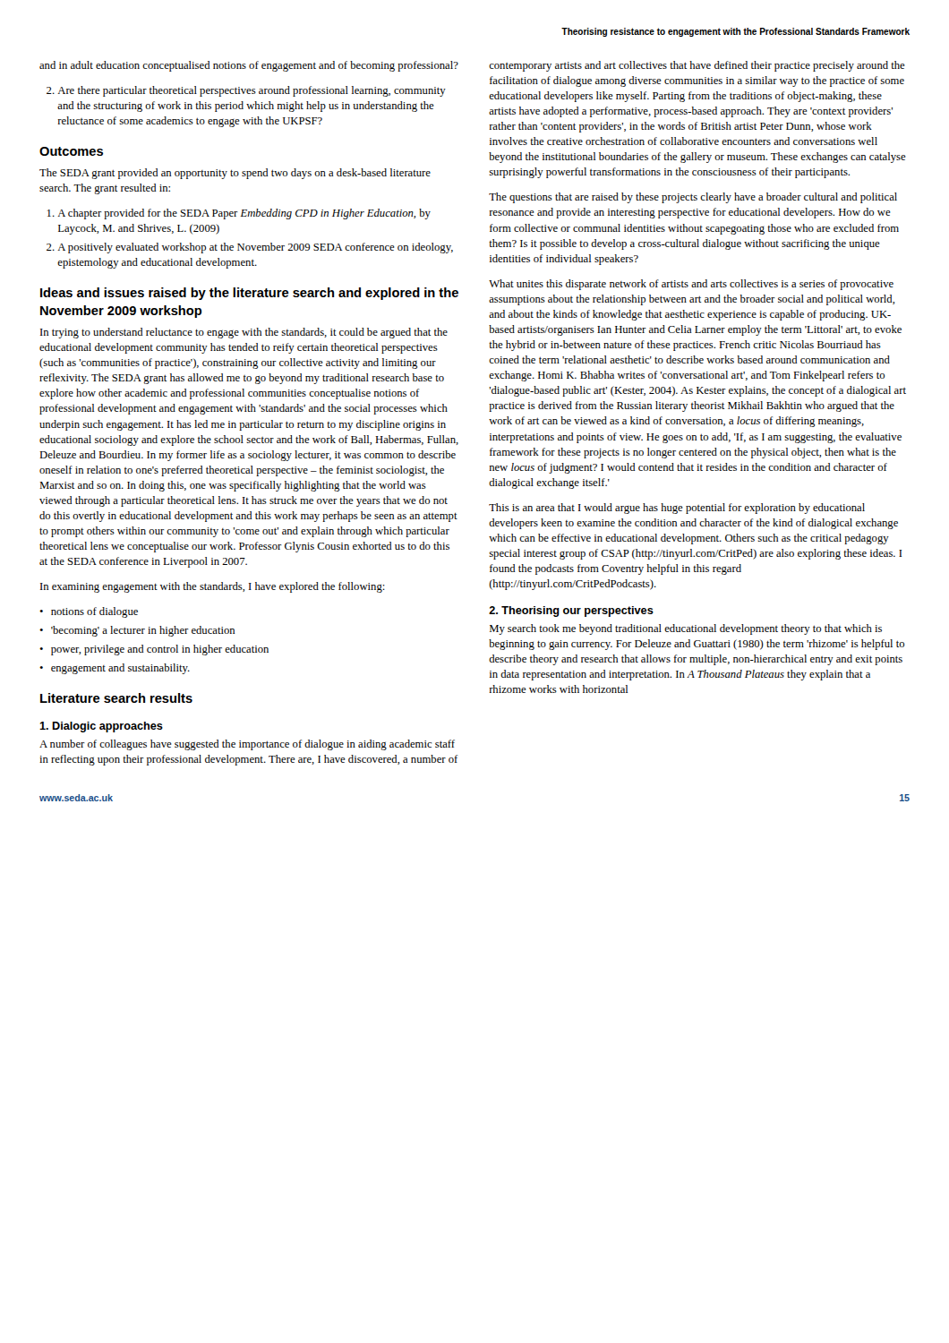Theorising resistance to engagement with the Professional Standards Framework
and in adult education conceptualised notions of engagement and of becoming professional?
Are there particular theoretical perspectives around professional learning, community and the structuring of work in this period which might help us in understanding the reluctance of some academics to engage with the UKPSF?
Outcomes
The SEDA grant provided an opportunity to spend two days on a desk-based literature search. The grant resulted in:
A chapter provided for the SEDA Paper Embedding CPD in Higher Education, by Laycock, M. and Shrives, L. (2009)
A positively evaluated workshop at the November 2009 SEDA conference on ideology, epistemology and educational development.
Ideas and issues raised by the literature search and explored in the November 2009 workshop
In trying to understand reluctance to engage with the standards, it could be argued that the educational development community has tended to reify certain theoretical perspectives (such as 'communities of practice'), constraining our collective activity and limiting our reflexivity. The SEDA grant has allowed me to go beyond my traditional research base to explore how other academic and professional communities conceptualise notions of professional development and engagement with 'standards' and the social processes which underpin such engagement. It has led me in particular to return to my discipline origins in educational sociology and explore the school sector and the work of Ball, Habermas, Fullan, Deleuze and Bourdieu. In my former life as a sociology lecturer, it was common to describe oneself in relation to one's preferred theoretical perspective – the feminist sociologist, the Marxist and so on. In doing this, one was specifically highlighting that the world was viewed through a particular theoretical lens. It has struck me over the years that we do not do this overtly in educational development and this work may perhaps be seen as an attempt to prompt others within our community to 'come out' and explain through which particular theoretical lens we conceptualise our work. Professor Glynis Cousin exhorted us to do this at the SEDA conference in Liverpool in 2007.
In examining engagement with the standards, I have explored the following:
notions of dialogue
'becoming' a lecturer in higher education
power, privilege and control in higher education
engagement and sustainability.
Literature search results
1. Dialogic approaches
A number of colleagues have suggested the importance of dialogue in aiding academic staff in reflecting upon their professional development. There are, I have discovered, a number of contemporary artists and art collectives that have defined their practice precisely around the facilitation of dialogue among diverse communities in a similar way to the practice of some educational developers like myself. Parting from the traditions of object-making, these artists have adopted a performative, process-based approach. They are 'context providers' rather than 'content providers', in the words of British artist Peter Dunn, whose work involves the creative orchestration of collaborative encounters and conversations well beyond the institutional boundaries of the gallery or museum. These exchanges can catalyse surprisingly powerful transformations in the consciousness of their participants.
The questions that are raised by these projects clearly have a broader cultural and political resonance and provide an interesting perspective for educational developers. How do we form collective or communal identities without scapegoating those who are excluded from them? Is it possible to develop a cross-cultural dialogue without sacrificing the unique identities of individual speakers?
What unites this disparate network of artists and arts collectives is a series of provocative assumptions about the relationship between art and the broader social and political world, and about the kinds of knowledge that aesthetic experience is capable of producing. UK-based artists/organisers Ian Hunter and Celia Larner employ the term 'Littoral' art, to evoke the hybrid or in-between nature of these practices. French critic Nicolas Bourriaud has coined the term 'relational aesthetic' to describe works based around communication and exchange. Homi K. Bhabha writes of 'conversational art', and Tom Finkelpearl refers to 'dialogue-based public art' (Kester, 2004). As Kester explains, the concept of a dialogical art practice is derived from the Russian literary theorist Mikhail Bakhtin who argued that the work of art can be viewed as a kind of conversation, a locus of differing meanings, interpretations and points of view. He goes on to add, 'If, as I am suggesting, the evaluative framework for these projects is no longer centered on the physical object, then what is the new locus of judgment? I would contend that it resides in the condition and character of dialogical exchange itself.'
This is an area that I would argue has huge potential for exploration by educational developers keen to examine the condition and character of the kind of dialogical exchange which can be effective in educational development. Others such as the critical pedagogy special interest group of CSAP (http://tinyurl.com/CritPed) are also exploring these ideas. I found the podcasts from Coventry helpful in this regard (http://tinyurl.com/CritPedPodcasts).
2. Theorising our perspectives
My search took me beyond traditional educational development theory to that which is beginning to gain currency. For Deleuze and Guattari (1980) the term 'rhizome' is helpful to describe theory and research that allows for multiple, non-hierarchical entry and exit points in data representation and interpretation. In A Thousand Plateaus they explain that a rhizome works with horizontal
www.seda.ac.uk 15